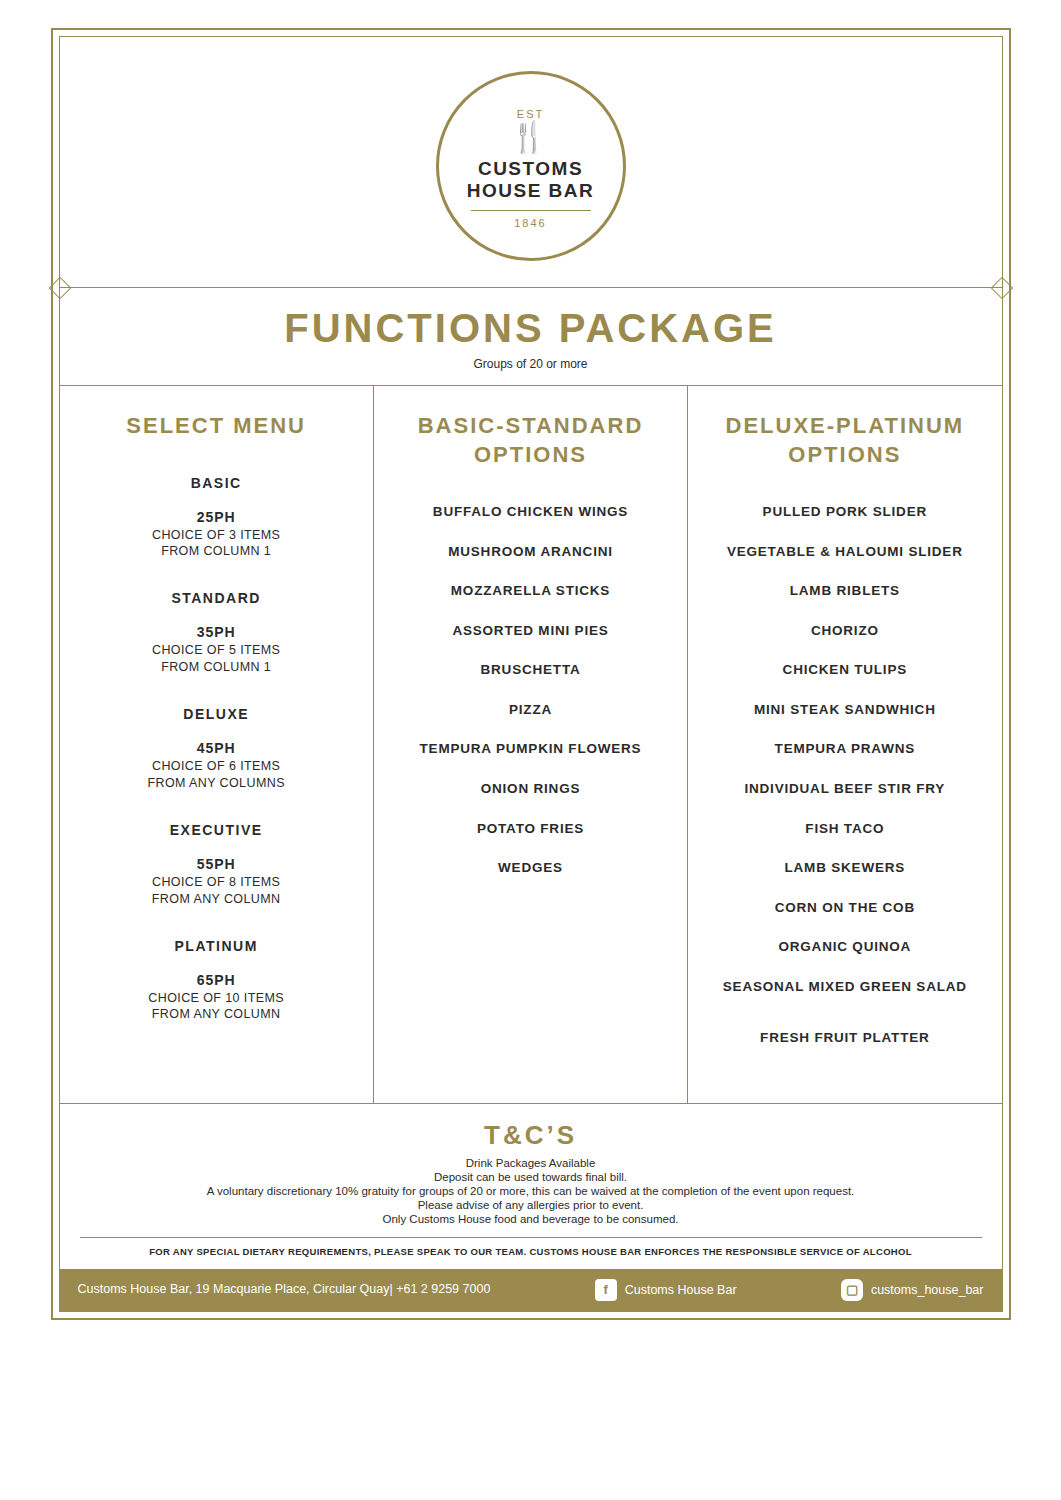EST
🍴
CUSTOMS HOUSE BAR
1846
Functions Package
Groups of 20 or more
Select Menu
Basic
25PH
Choice of 3 items
from Column 1
Standard
35PH
Choice of 5 items
from Column 1
Deluxe
45PH
Choice of 6 items
from any columns
Executive
55PH
Choice of 8 items
from any column
Platinum
65PH
Choice of 10 items
from any column
Basic-Standard
Options
Buffalo Chicken Wings
Mushroom Arancini
Mozzarella Sticks
Assorted Mini Pies
Bruschetta
Pizza
Tempura Pumpkin Flowers
Onion Rings
Potato Fries
Wedges
Deluxe-Platinum
Options
Pulled Pork Slider
Vegetable & Haloumi Slider
Lamb Riblets
Chorizo
Chicken Tulips
Mini Steak Sandwhich
Tempura Prawns
Individual Beef Stir Fry
Fish Taco
Lamb Skewers
Corn on the Cob
Organic Quinoa
Seasonal Mixed Green Salad
Fresh Fruit Platter
T&C’s
Drink Packages Available
Deposit can be used towards final bill.
A voluntary discretionary 10% gratuity for groups of 20 or more, this can be waived at the completion of the event upon request.
Please advise of any allergies prior to event.
Only Customs House food and beverage to be consumed.
For any special dietary requirements, please speak to our team. Customs House Bar enforces the responsible service of alcohol
Customs House Bar, 19 Macquarie Place, Circular Quay| +61 2 9259 7000
fCustoms House Bar
▢customs_house_bar